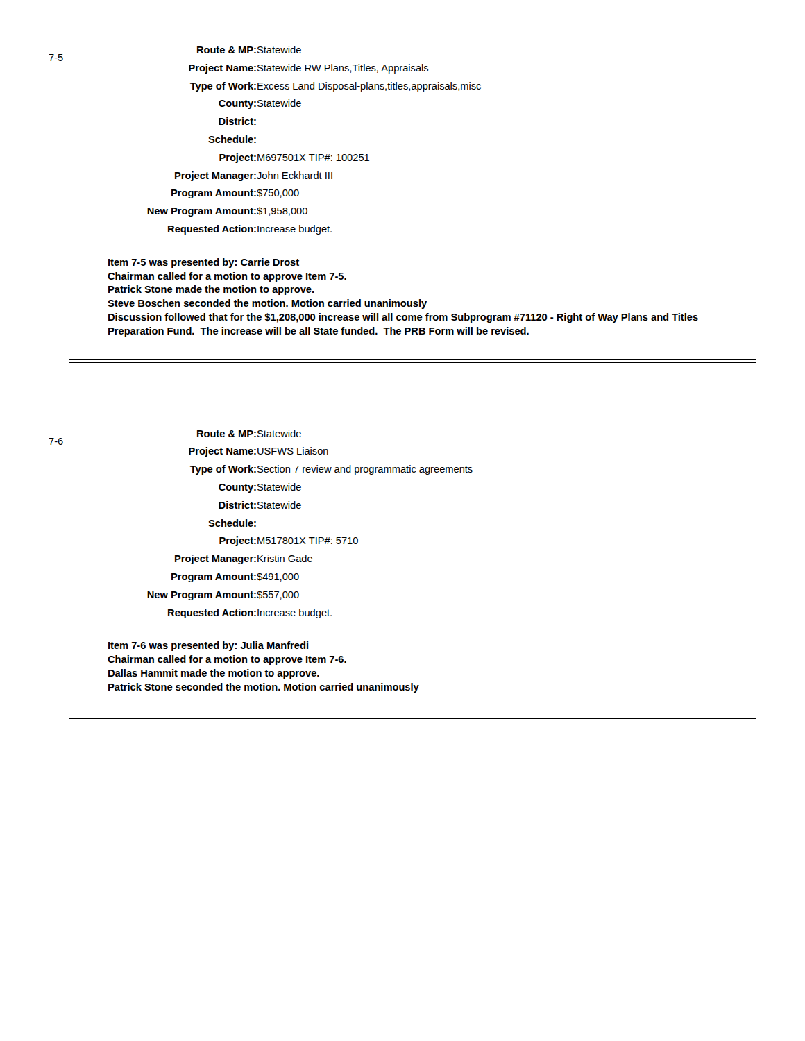7-5
| Route & MP: | Statewide |
| Project Name: | Statewide RW Plans,Titles, Appraisals |
| Type of Work: | Excess Land Disposal-plans,titles,appraisals,misc |
| County: | Statewide |
| District: | |
| Schedule: | |
| Project: | M697501X TIP#: 100251 |
| Project Manager: | John Eckhardt III |
| Program Amount: | $750,000 |
| New Program Amount: | $1,958,000 |
| Requested Action: | Increase budget. |
Item 7-5 was presented by: Carrie Drost
Chairman called for a motion to approve Item 7-5.
Patrick Stone made the motion to approve.
Steve Boschen seconded the motion. Motion carried unanimously
Discussion followed that for the $1,208,000 increase will all come from Subprogram #71120 - Right of Way Plans and Titles Preparation Fund. The increase will be all State funded. The PRB Form will be revised.
7-6
| Route & MP: | Statewide |
| Project Name: | USFWS Liaison |
| Type of Work: | Section 7 review and programmatic agreements |
| County: | Statewide |
| District: | Statewide |
| Schedule: | |
| Project: | M517801X TIP#: 5710 |
| Project Manager: | Kristin Gade |
| Program Amount: | $491,000 |
| New Program Amount: | $557,000 |
| Requested Action: | Increase budget. |
Item 7-6 was presented by: Julia Manfredi
Chairman called for a motion to approve Item 7-6.
Dallas Hammit made the motion to approve.
Patrick Stone seconded the motion. Motion carried unanimously